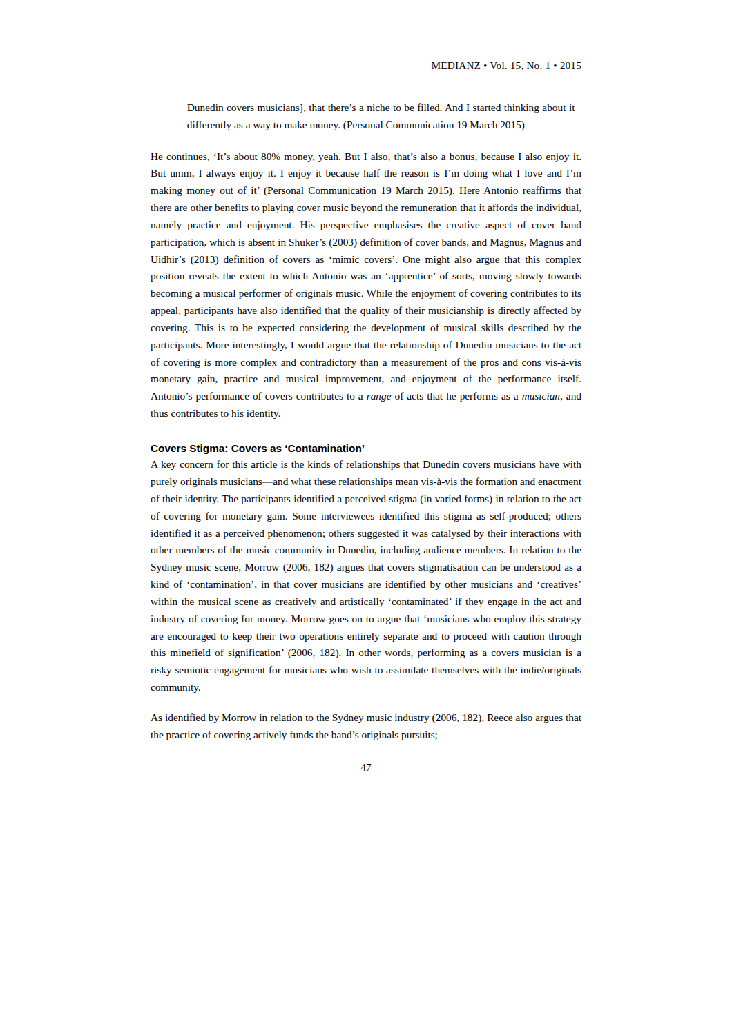MEDIANZ • Vol. 15, No. 1 • 2015
Dunedin covers musicians], that there’s a niche to be filled. And I started thinking about it differently as a way to make money. (Personal Communication 19 March 2015)
He continues, ‘It’s about 80% money, yeah. But I also, that’s also a bonus, because I also enjoy it. But umm, I always enjoy it. I enjoy it because half the reason is I’m doing what I love and I’m making money out of it’ (Personal Communication 19 March 2015). Here Antonio reaffirms that there are other benefits to playing cover music beyond the remuneration that it affords the individual, namely practice and enjoyment. His perspective emphasises the creative aspect of cover band participation, which is absent in Shuker’s (2003) definition of cover bands, and Magnus, Magnus and Uidhir’s (2013) definition of covers as ‘mimic covers’. One might also argue that this complex position reveals the extent to which Antonio was an ‘apprentice’ of sorts, moving slowly towards becoming a musical performer of originals music. While the enjoyment of covering contributes to its appeal, participants have also identified that the quality of their musicianship is directly affected by covering. This is to be expected considering the development of musical skills described by the participants. More interestingly, I would argue that the relationship of Dunedin musicians to the act of covering is more complex and contradictory than a measurement of the pros and cons vis-à-vis monetary gain, practice and musical improvement, and enjoyment of the performance itself. Antonio’s performance of covers contributes to a range of acts that he performs as a musician, and thus contributes to his identity.
Covers Stigma: Covers as ‘Contamination’
A key concern for this article is the kinds of relationships that Dunedin covers musicians have with purely originals musicians—and what these relationships mean vis-à-vis the formation and enactment of their identity. The participants identified a perceived stigma (in varied forms) in relation to the act of covering for monetary gain. Some interviewees identified this stigma as self-produced; others identified it as a perceived phenomenon; others suggested it was catalysed by their interactions with other members of the music community in Dunedin, including audience members. In relation to the Sydney music scene, Morrow (2006, 182) argues that covers stigmatisation can be understood as a kind of ‘contamination’, in that cover musicians are identified by other musicians and ‘creatives’ within the musical scene as creatively and artistically ‘contaminated’ if they engage in the act and industry of covering for money. Morrow goes on to argue that ‘musicians who employ this strategy are encouraged to keep their two operations entirely separate and to proceed with caution through this minefield of signification’ (2006, 182). In other words, performing as a covers musician is a risky semiotic engagement for musicians who wish to assimilate themselves with the indie/originals community.
As identified by Morrow in relation to the Sydney music industry (2006, 182), Reece also argues that the practice of covering actively funds the band’s originals pursuits;
47